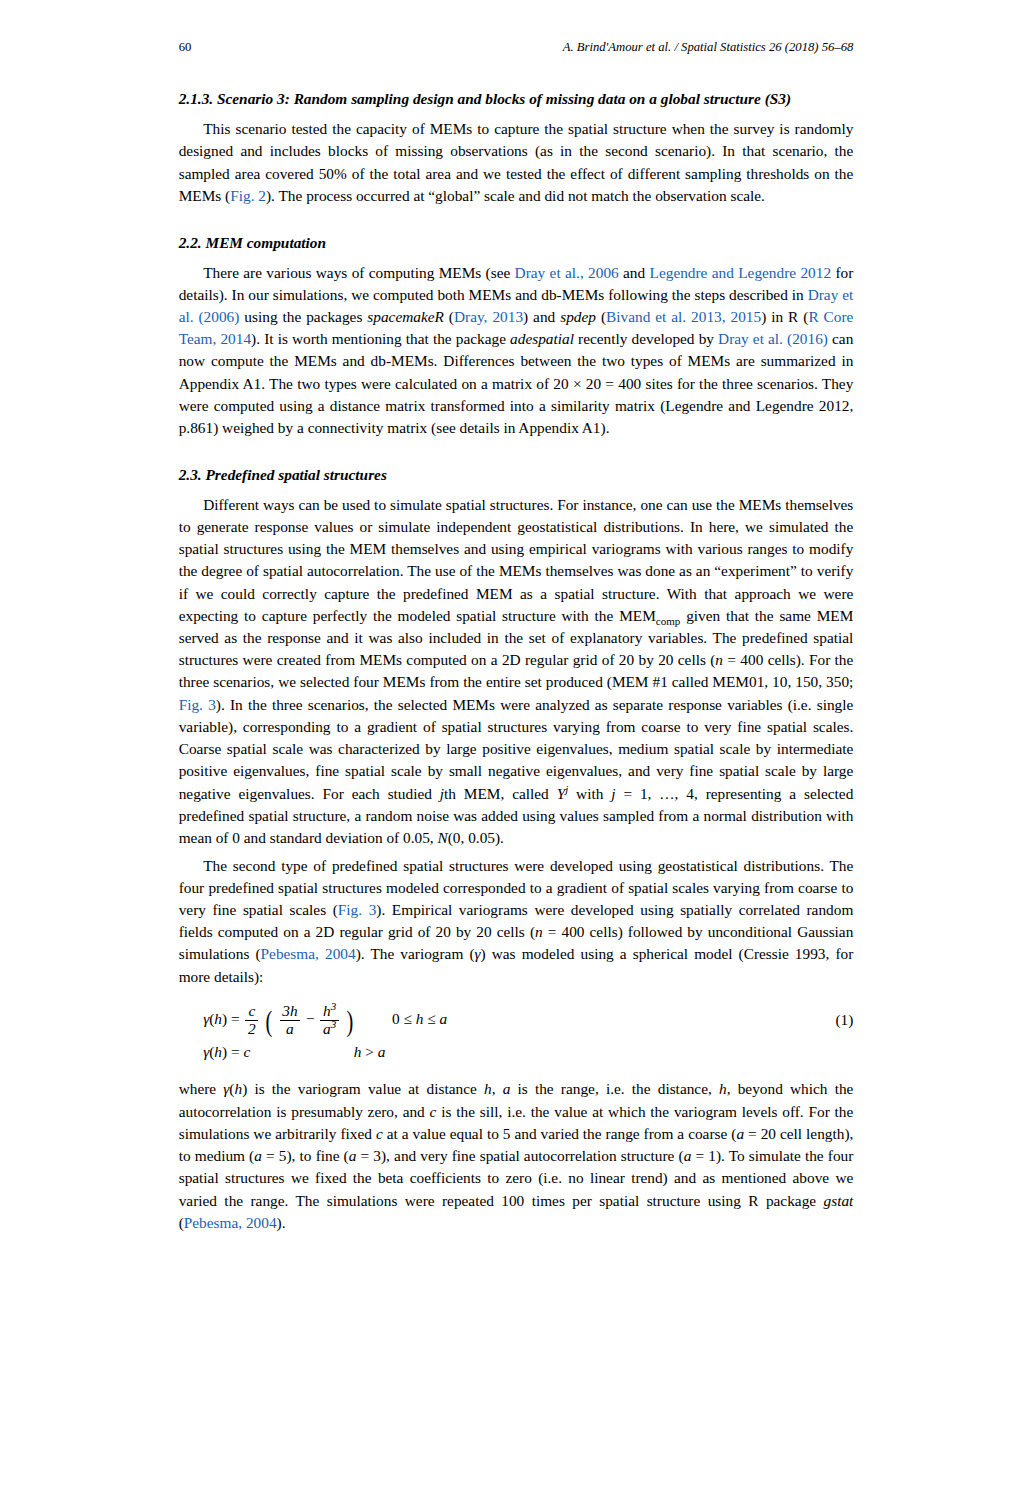60 A. Brind'Amour et al. / Spatial Statistics 26 (2018) 56–68
2.1.3. Scenario 3: Random sampling design and blocks of missing data on a global structure (S3)
This scenario tested the capacity of MEMs to capture the spatial structure when the survey is randomly designed and includes blocks of missing observations (as in the second scenario). In that scenario, the sampled area covered 50% of the total area and we tested the effect of different sampling thresholds on the MEMs (Fig. 2). The process occurred at “global” scale and did not match the observation scale.
2.2. MEM computation
There are various ways of computing MEMs (see Dray et al., 2006 and Legendre and Legendre 2012 for details). In our simulations, we computed both MEMs and db-MEMs following the steps described in Dray et al. (2006) using the packages spacemakeR (Dray, 2013) and spdep (Bivand et al. 2013, 2015) in R (R Core Team, 2014). It is worth mentioning that the package adespatial recently developed by Dray et al. (2016) can now compute the MEMs and db-MEMs. Differences between the two types of MEMs are summarized in Appendix A1. The two types were calculated on a matrix of 20 × 20 = 400 sites for the three scenarios. They were computed using a distance matrix transformed into a similarity matrix (Legendre and Legendre 2012, p.861) weighed by a connectivity matrix (see details in Appendix A1).
2.3. Predefined spatial structures
Different ways can be used to simulate spatial structures. For instance, one can use the MEMs themselves to generate response values or simulate independent geostatistical distributions. In here, we simulated the spatial structures using the MEM themselves and using empirical variograms with various ranges to modify the degree of spatial autocorrelation. The use of the MEMs themselves was done as an “experiment” to verify if we could correctly capture the predefined MEM as a spatial structure. With that approach we were expecting to capture perfectly the modeled spatial structure with the MEMcomp given that the same MEM served as the response and it was also included in the set of explanatory variables. The predefined spatial structures were created from MEMs computed on a 2D regular grid of 20 by 20 cells (n = 400 cells). For the three scenarios, we selected four MEMs from the entire set produced (MEM #1 called MEM01, 10, 150, 350; Fig. 3). In the three scenarios, the selected MEMs were analyzed as separate response variables (i.e. single variable), corresponding to a gradient of spatial structures varying from coarse to very fine spatial scales. Coarse spatial scale was characterized by large positive eigenvalues, medium spatial scale by intermediate positive eigenvalues, fine spatial scale by small negative eigenvalues, and very fine spatial scale by large negative eigenvalues. For each studied jth MEM, called Yj with j = 1, …, 4, representing a selected predefined spatial structure, a random noise was added using values sampled from a normal distribution with mean of 0 and standard deviation of 0.05, N(0, 0.05).
The second type of predefined spatial structures were developed using geostatistical distributions. The four predefined spatial structures modeled corresponded to a gradient of spatial scales varying from coarse to very fine spatial scales (Fig. 3). Empirical variograms were developed using spatially correlated random fields computed on a 2D regular grid of 20 by 20 cells (n = 400 cells) followed by unconditional Gaussian simulations (Pebesma, 2004). The variogram (γ) was modeled using a spherical model (Cressie 1993, for more details):
γ(h) = c 2 ( 3h a − h3 a3 ) 0 ≤ h ≤ a (1)
γ(h) = c h > a
where γ(h) is the variogram value at distance h, a is the range, i.e. the distance, h, beyond which the autocorrelation is presumably zero, and c is the sill, i.e. the value at which the variogram levels off. For the simulations we arbitrarily fixed c at a value equal to 5 and varied the range from a coarse (a = 20 cell length), to medium (a = 5), to fine (a = 3), and very fine spatial autocorrelation structure (a = 1). To simulate the four spatial structures we fixed the beta coefficients to zero (i.e. no linear trend) and as mentioned above we varied the range. The simulations were repeated 100 times per spatial structure using R package gstat (Pebesma, 2004).